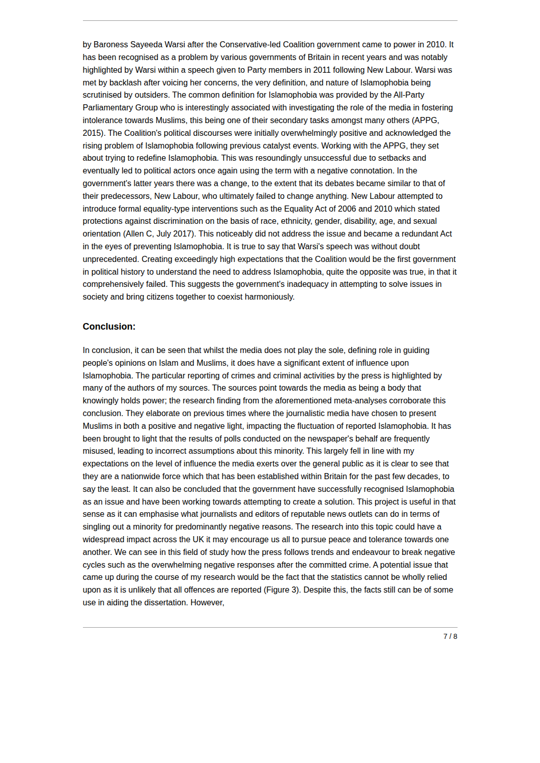by Baroness Sayeeda Warsi after the Conservative-led Coalition government came to power in 2010. It has been recognised as a problem by various governments of Britain in recent years and was notably highlighted by Warsi within a speech given to Party members in 2011 following New Labour. Warsi was met by backlash after voicing her concerns, the very definition, and nature of Islamophobia being scrutinised by outsiders. The common definition for Islamophobia was provided by the All-Party Parliamentary Group who is interestingly associated with investigating the role of the media in fostering intolerance towards Muslims, this being one of their secondary tasks amongst many others (APPG, 2015). The Coalition's political discourses were initially overwhelmingly positive and acknowledged the rising problem of Islamophobia following previous catalyst events. Working with the APPG, they set about trying to redefine Islamophobia. This was resoundingly unsuccessful due to setbacks and eventually led to political actors once again using the term with a negative connotation. In the government's latter years there was a change, to the extent that its debates became similar to that of their predecessors, New Labour, who ultimately failed to change anything. New Labour attempted to introduce formal equality-type interventions such as the Equality Act of 2006 and 2010 which stated protections against discrimination on the basis of race, ethnicity, gender, disability, age, and sexual orientation (Allen C, July 2017). This noticeably did not address the issue and became a redundant Act in the eyes of preventing Islamophobia. It is true to say that Warsi's speech was without doubt unprecedented. Creating exceedingly high expectations that the Coalition would be the first government in political history to understand the need to address Islamophobia, quite the opposite was true, in that it comprehensively failed. This suggests the government's inadequacy in attempting to solve issues in society and bring citizens together to coexist harmoniously.
Conclusion:
In conclusion, it can be seen that whilst the media does not play the sole, defining role in guiding people's opinions on Islam and Muslims, it does have a significant extent of influence upon Islamophobia. The particular reporting of crimes and criminal activities by the press is highlighted by many of the authors of my sources. The sources point towards the media as being a body that knowingly holds power; the research finding from the aforementioned meta-analyses corroborate this conclusion. They elaborate on previous times where the journalistic media have chosen to present Muslims in both a positive and negative light, impacting the fluctuation of reported Islamophobia. It has been brought to light that the results of polls conducted on the newspaper's behalf are frequently misused, leading to incorrect assumptions about this minority. This largely fell in line with my expectations on the level of influence the media exerts over the general public as it is clear to see that they are a nationwide force which that has been established within Britain for the past few decades, to say the least. It can also be concluded that the government have successfully recognised Islamophobia as an issue and have been working towards attempting to create a solution. This project is useful in that sense as it can emphasise what journalists and editors of reputable news outlets can do in terms of singling out a minority for predominantly negative reasons. The research into this topic could have a widespread impact across the UK it may encourage us all to pursue peace and tolerance towards one another. We can see in this field of study how the press follows trends and endeavour to break negative cycles such as the overwhelming negative responses after the committed crime. A potential issue that came up during the course of my research would be the fact that the statistics cannot be wholly relied upon as it is unlikely that all offences are reported (Figure 3). Despite this, the facts still can be of some use in aiding the dissertation. However,
7 / 8